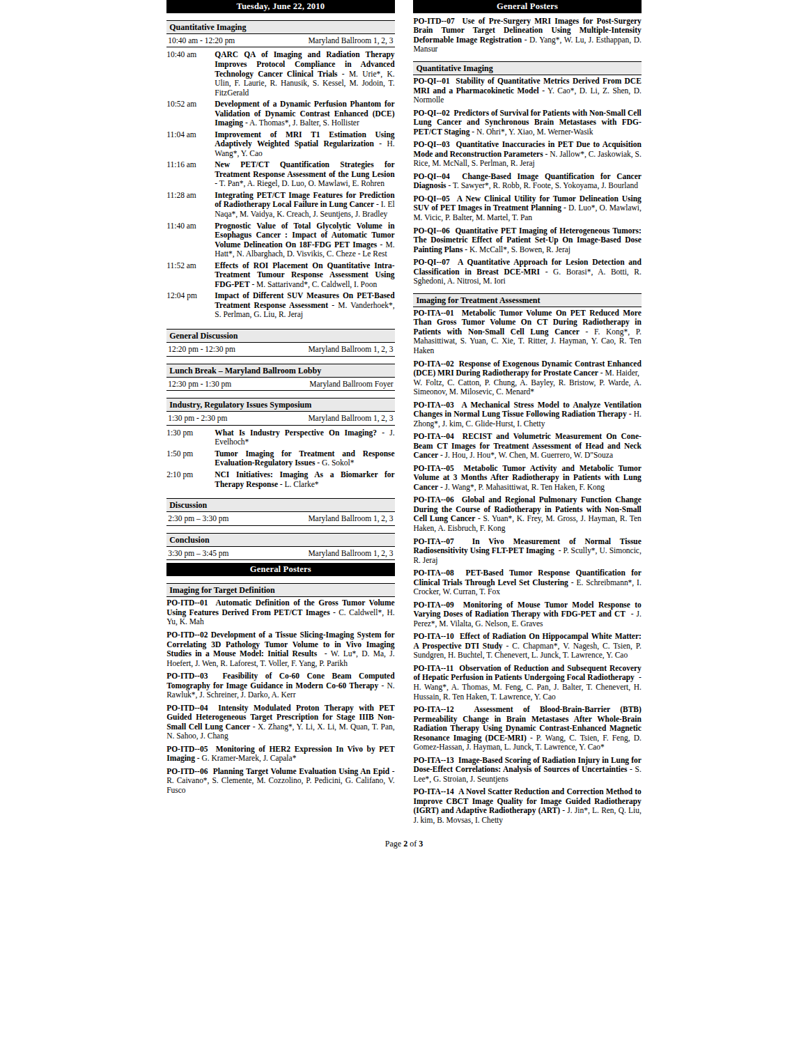Tuesday, June 22, 2010
Quantitative Imaging
10:40 am - 12:20 pm Maryland Ballroom 1, 2, 3
| 10:40 am | QARC QA of Imaging and Radiation Therapy Improves Protocol Compliance in Advanced Technology Cancer Clinical Trials - M. Urie*, K. Ulin, F. Laurie, R. Hanusik, S. Kessel, M. Jodoin, T. FitzGerald |
| 10:52 am | Development of a Dynamic Perfusion Phantom for Validation of Dynamic Contrast Enhanced (DCE) Imaging - A. Thomas*, J. Balter, S. Hollister |
| 11:04 am | Improvement of MRI T1 Estimation Using Adaptively Weighted Spatial Regularization - H. Wang*, Y. Cao |
| 11:16 am | New PET/CT Quantification Strategies for Treatment Response Assessment of the Lung Lesion - T. Pan*, A. Riegel, D. Luo, O. Mawlawi, E. Rohren |
| 11:28 am | Integrating PET/CT Image Features for Prediction of Radiotherapy Local Failure in Lung Cancer - I. El Naqa*, M. Vaidya, K. Creach, J. Seuntjens, J. Bradley |
| 11:40 am | Prognostic Value of Total Glycolytic Volume in Esophagus Cancer : Impact of Automatic Tumor Volume Delineation On 18F-FDG PET Images - M. Hatt*, N. Albarghach, D. Visvikis, C. Cheze - Le Rest |
| 11:52 am | Effects of ROI Placement On Quantitative Intra-Treatment Tumour Response Assessment Using FDG-PET - M. Sattarivand*, C. Caldwell, I. Poon |
| 12:04 pm | Impact of Different SUV Measures On PET-Based Treatment Response Assessment - M. Vanderhoek*, S. Perlman, G. Liu, R. Jeraj |
General Discussion
12:20 pm - 12:30 pm Maryland Ballroom 1, 2, 3
Lunch Break – Maryland Ballroom Lobby
12:30 pm - 1:30 pm Maryland Ballroom Foyer
Industry, Regulatory Issues Symposium
1:30 pm - 2:30 pm Maryland Ballroom 1, 2, 3
| 1:30 pm | What Is Industry Perspective On Imaging? - J. Evelhoch* |
| 1:50 pm | Tumor Imaging for Treatment and Response Evaluation-Regulatory Issues - G. Sokol* |
| 2:10 pm | NCI Initiatives: Imaging As a Biomarker for Therapy Response - L. Clarke* |
Discussion
2:30 pm – 3:30 pm Maryland Ballroom 1, 2, 3
Conclusion
3:30 pm – 3:45 pm Maryland Ballroom 1, 2, 3
General Posters
Imaging for Target Definition
PO-ITD--01 Automatic Definition of the Gross Tumor Volume Using Features Derived From PET/CT Images - C. Caldwell*, H. Yu, K. Mah
PO-ITD--02 Development of a Tissue Slicing-Imaging System for Correlating 3D Pathology Tumor Volume to in Vivo Imaging Studies in a Mouse Model: Initial Results - W. Lu*, D. Ma, J. Hoefert, J. Wen, R. Laforest, T. Voller, F. Yang, P. Parikh
PO-ITD--03 Feasibility of Co-60 Cone Beam Computed Tomography for Image Guidance in Modern Co-60 Therapy - N. Rawluk*, J. Schreiner, J. Darko, A. Kerr
PO-ITD--04 Intensity Modulated Proton Therapy with PET Guided Heterogeneous Target Prescription for Stage IIIB Non-Small Cell Lung Cancer - X. Zhang*, Y. Li, X. Li, M. Quan, T. Pan, N. Sahoo, J. Chang
PO-ITD--05 Monitoring of HER2 Expression In Vivo by PET Imaging - G. Kramer-Marek, J. Capala*
PO-ITD--06 Planning Target Volume Evaluation Using An Epid - R. Caivano*, S. Clemente, M. Cozzolino, P. Pedicini, G. Califano, V. Fusco
General Posters
PO-ITD--07 Use of Pre-Surgery MRI Images for Post-Surgery Brain Tumor Target Delineation Using Multiple-Intensity Deformable Image Registration - D. Yang*, W. Lu, J. Esthappan, D. Mansur
Quantitative Imaging
PO-QI--01 Stability of Quantitative Metrics Derived From DCE MRI and a Pharmacokinetic Model - Y. Cao*, D. Li, Z. Shen, D. Normolle
PO-QI--02 Predictors of Survival for Patients with Non-Small Cell Lung Cancer and Synchronous Brain Metastases with FDG-PET/CT Staging - N. Ohri*, Y. Xiao, M. Werner-Wasik
PO-QI--03 Quantitative Inaccuracies in PET Due to Acquisition Mode and Reconstruction Parameters - N. Jallow*, C. Jaskowiak, S. Rice, M. McNall, S. Perlman, R. Jeraj
PO-QI--04 Change-Based Image Quantification for Cancer Diagnosis - T. Sawyer*, R. Robb, R. Foote, S. Yokoyama, J. Bourland
PO-QI--05 A New Clinical Utility for Tumor Delineation Using SUV of PET Images in Treatment Planning - D. Luo*, O. Mawlawi, M. Vicic, P. Balter, M. Martel, T. Pan
PO-QI--06 Quantitative PET Imaging of Heterogeneous Tumors: The Dosimetric Effect of Patient Set-Up On Image-Based Dose Painting Plans - K. McCall*, S. Bowen, R. Jeraj
PO-QI--07 A Quantitative Approach for Lesion Detection and Classification in Breast DCE-MRI - G. Borasi*, A. Botti, R. Sghedoni, A. Nitrosi, M. Iori
Imaging for Treatment Assessment
PO-ITA--01 Metabolic Tumor Volume On PET Reduced More Than Gross Tumor Volume On CT During Radiotherapy in Patients with Non-Small Cell Lung Cancer - F. Kong*, P. Mahasittiwat, S. Yuan, C. Xie, T. Ritter, J. Hayman, Y. Cao, R. Ten Haken
PO-ITA--02 Response of Exogenous Dynamic Contrast Enhanced (DCE) MRI During Radiotherapy for Prostate Cancer - M. Haider,
W. Foltz, C. Catton, P. Chung, A. Bayley, R. Bristow, P. Warde, A. Simeonov, M. Milosevic, C. Menard*
PO-ITA--03 A Mechanical Stress Model to Analyze Ventilation Changes in Normal Lung Tissue Following Radiation Therapy - H. Zhong*, J. kim, C. Glide-Hurst, I. Chetty
PO-ITA--04 RECIST and Volumetric Measurement On Cone-Beam CT Images for Treatment Assessment of Head and Neck Cancer - J. Hou, J. Hou*, W. Chen, M. Guerrero, W. D"Souza
PO-ITA--05 Metabolic Tumor Activity and Metabolic Tumor Volume at 3 Months After Radiotherapy in Patients with Lung Cancer - J. Wang*, P. Mahasittiwat, R. Ten Haken, F. Kong
PO-ITA--06 Global and Regional Pulmonary Function Change During the Course of Radiotherapy in Patients with Non-Small Cell Lung Cancer - S. Yuan*, K. Frey, M. Gross, J. Hayman, R. Ten Haken, A. Eisbruch, F. Kong
PO-ITA--07 In Vivo Measurement of Normal Tissue Radiosensitivity Using FLT-PET Imaging - P. Scully*, U. Simoncic, R. Jeraj
PO-ITA--08 PET-Based Tumor Response Quantification for Clinical Trials Through Level Set Clustering - E. Schreibmann*, I. Crocker, W. Curran, T. Fox
PO-ITA--09 Monitoring of Mouse Tumor Model Response to Varying Doses of Radiation Therapy with FDG-PET and CT - J. Perez*, M. Vilalta, G. Nelson, E. Graves
PO-ITA--10 Effect of Radiation On Hippocampal White Matter: A Prospective DTI Study - C. Chapman*, V. Nagesh, C. Tsien, P. Sundgren, H. Buchtel, T. Chenevert, L. Junck, T. Lawrence, Y. Cao
PO-ITA--11 Observation of Reduction and Subsequent Recovery of Hepatic Perfusion in Patients Undergoing Focal Radiotherapy - H. Wang*, A. Thomas, M. Feng, C. Pan, J. Balter, T. Chenevert, H. Hussain, R. Ten Haken, T. Lawrence, Y. Cao
PO-ITA--12 Assessment of Blood-Brain-Barrier (BTB) Permeability Change in Brain Metastases After Whole-Brain Radiation Therapy Using Dynamic Contrast-Enhanced Magnetic Resonance Imaging (DCE-MRI) - P. Wang, C. Tsien, F. Feng, D. Gomez-Hassan, J. Hayman, L. Junck, T. Lawrence, Y. Cao*
PO-ITA--13 Image-Based Scoring of Radiation Injury in Lung for Dose-Effect Correlations: Analysis of Sources of Uncertainties - S. Lee*, G. Stroian, J. Seuntjens
PO-ITA--14 A Novel Scatter Reduction and Correction Method to Improve CBCT Image Quality for Image Guided Radiotherapy (IGRT) and Adaptive Radiotherapy (ART) - J. Jin*, L. Ren, Q. Liu, J. kim, B. Movsas, I. Chetty
Page 2 of 3